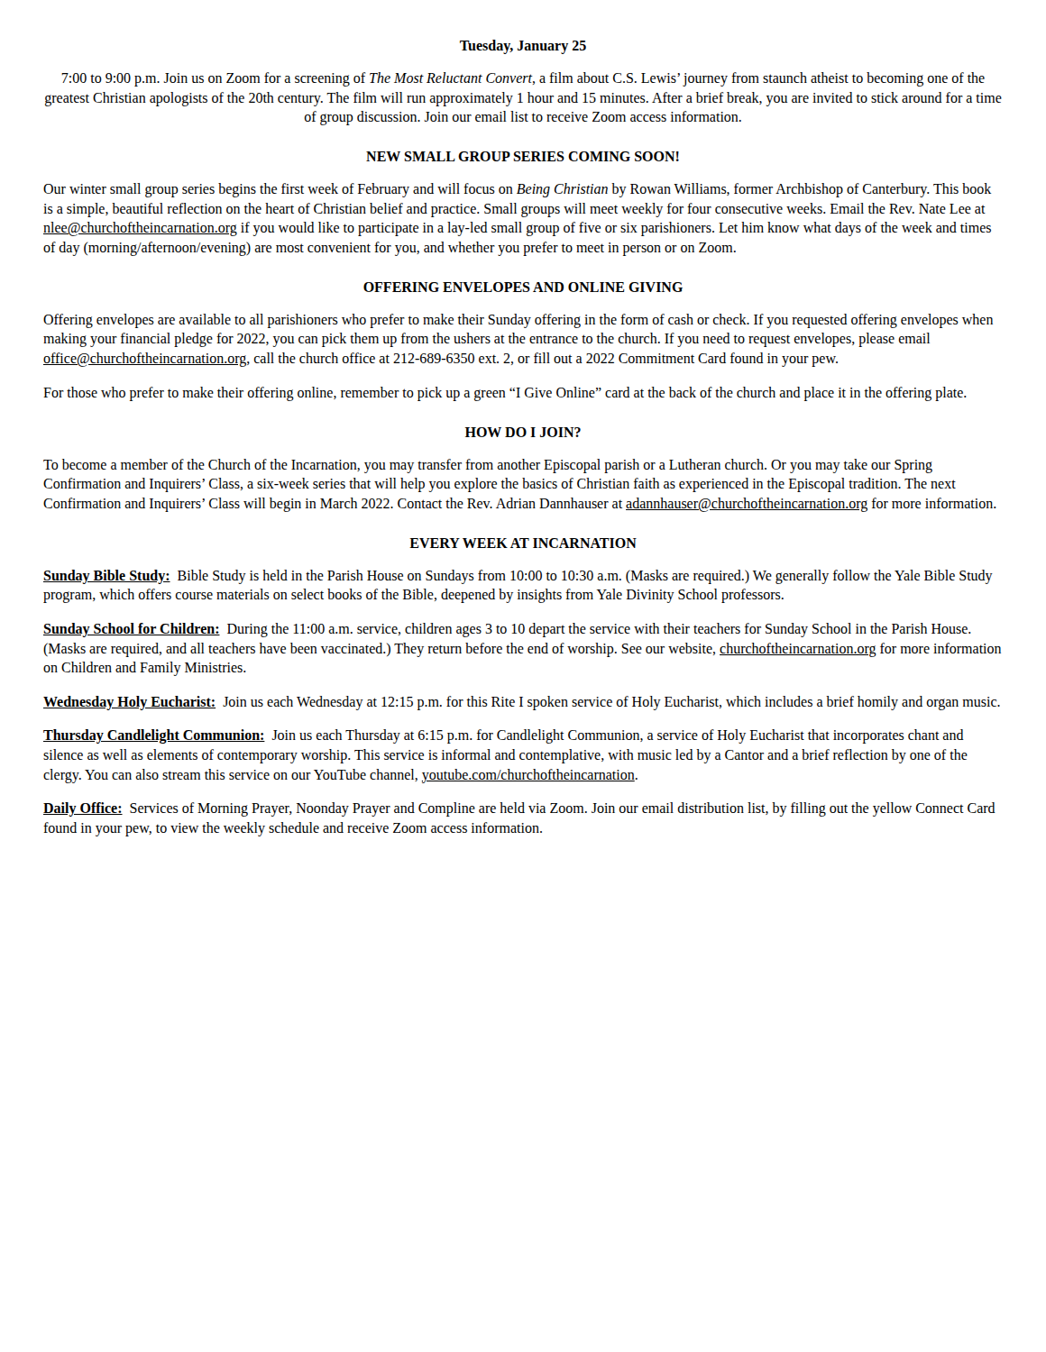Tuesday, January 25
7:00 to 9:00 p.m. Join us on Zoom for a screening of The Most Reluctant Convert, a film about C.S. Lewis’ journey from staunch atheist to becoming one of the greatest Christian apologists of the 20th century. The film will run approximately 1 hour and 15 minutes. After a brief break, you are invited to stick around for a time of group discussion. Join our email list to receive Zoom access information.
NEW SMALL GROUP SERIES COMING SOON!
Our winter small group series begins the first week of February and will focus on Being Christian by Rowan Williams, former Archbishop of Canterbury. This book is a simple, beautiful reflection on the heart of Christian belief and practice. Small groups will meet weekly for four consecutive weeks. Email the Rev. Nate Lee at nlee@churchoftheincarnation.org if you would like to participate in a lay-led small group of five or six parishioners. Let him know what days of the week and times of day (morning/afternoon/evening) are most convenient for you, and whether you prefer to meet in person or on Zoom.
OFFERING ENVELOPES AND ONLINE GIVING
Offering envelopes are available to all parishioners who prefer to make their Sunday offering in the form of cash or check. If you requested offering envelopes when making your financial pledge for 2022, you can pick them up from the ushers at the entrance to the church. If you need to request envelopes, please email office@churchoftheincarnation.org, call the church office at 212-689-6350 ext. 2, or fill out a 2022 Commitment Card found in your pew.
For those who prefer to make their offering online, remember to pick up a green “I Give Online” card at the back of the church and place it in the offering plate.
HOW DO I JOIN?
To become a member of the Church of the Incarnation, you may transfer from another Episcopal parish or a Lutheran church. Or you may take our Spring Confirmation and Inquirers’ Class, a six-week series that will help you explore the basics of Christian faith as experienced in the Episcopal tradition. The next Confirmation and Inquirers’ Class will begin in March 2022. Contact the Rev. Adrian Dannhauser at adannhauser@churchoftheincarnation.org for more information.
EVERY WEEK AT INCARNATION
Sunday Bible Study: Bible Study is held in the Parish House on Sundays from 10:00 to 10:30 a.m. (Masks are required.) We generally follow the Yale Bible Study program, which offers course materials on select books of the Bible, deepened by insights from Yale Divinity School professors.
Sunday School for Children: During the 11:00 a.m. service, children ages 3 to 10 depart the service with their teachers for Sunday School in the Parish House. (Masks are required, and all teachers have been vaccinated.) They return before the end of worship. See our website, churchoftheincarnation.org for more information on Children and Family Ministries.
Wednesday Holy Eucharist: Join us each Wednesday at 12:15 p.m. for this Rite I spoken service of Holy Eucharist, which includes a brief homily and organ music.
Thursday Candlelight Communion: Join us each Thursday at 6:15 p.m. for Candlelight Communion, a service of Holy Eucharist that incorporates chant and silence as well as elements of contemporary worship. This service is informal and contemplative, with music led by a Cantor and a brief reflection by one of the clergy. You can also stream this service on our YouTube channel, youtube.com/churchoftheincarnation.
Daily Office: Services of Morning Prayer, Noonday Prayer and Compline are held via Zoom. Join our email distribution list, by filling out the yellow Connect Card found in your pew, to view the weekly schedule and receive Zoom access information.